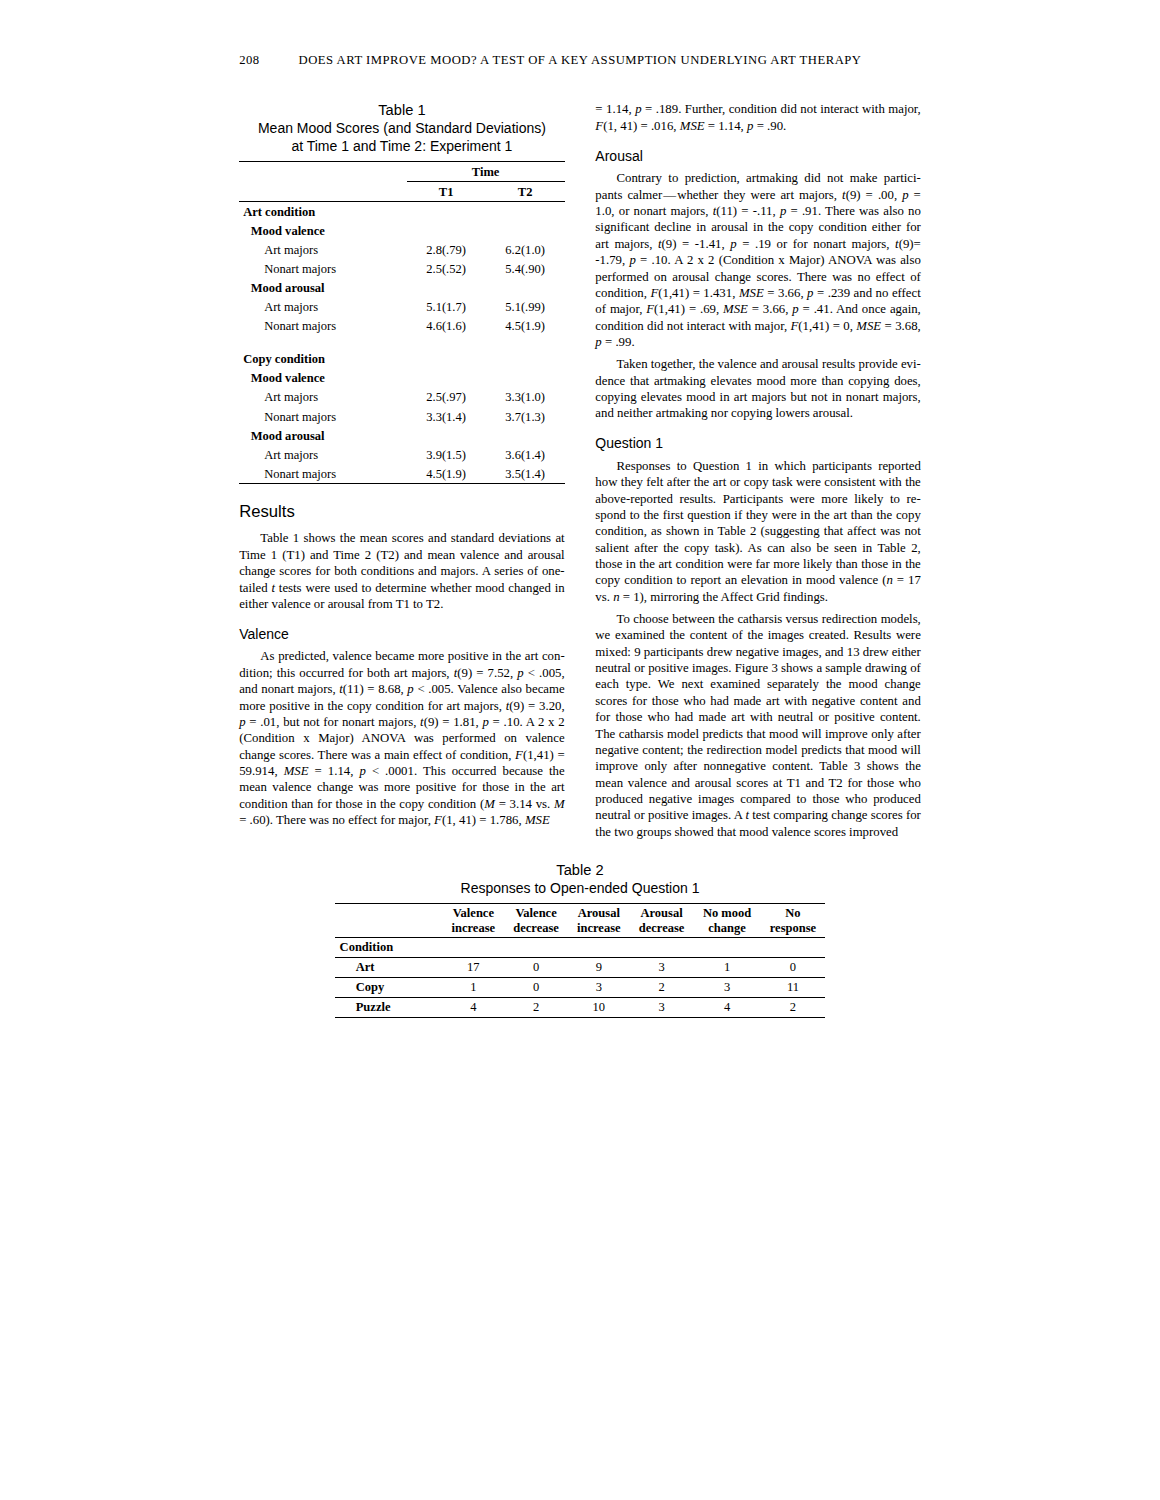208
DOES ART IMPROVE MOOD? A TEST OF A KEY ASSUMPTION UNDERLYING ART THERAPY
Table 1
Mean Mood Scores (and Standard Deviations)
at Time 1 and Time 2: Experiment 1
| | Time |
| | T1 | T2 |
| Art condition | | |
| Mood valence | | |
| Art majors | 2.8(.79) | 6.2(1.0) |
| Nonart majors | 2.5(.52) | 5.4(.90) |
| Mood arousal | | |
| Art majors | 5.1(1.7) | 5.1(.99) |
| Nonart majors | 4.6(1.6) | 4.5(1.9) |
| Copy condition | | |
| Mood valence | | |
| Art majors | 2.5(.97) | 3.3(1.0) |
| Nonart majors | 3.3(1.4) | 3.7(1.3) |
| Mood arousal | | |
| Art majors | 3.9(1.5) | 3.6(1.4) |
| Nonart majors | 4.5(1.9) | 3.5(1.4) |
Results
Table 1 shows the mean scores and standard deviations at Time 1 (T1) and Time 2 (T2) and mean valence and arousal change scores for both conditions and majors. A series of one-tailed t tests were used to determine whether mood changed in either valence or arousal from T1 to T2.
Valence
As predicted, valence became more positive in the art condition; this occurred for both art majors, t(9) = 7.52, p < .005, and nonart majors, t(11) = 8.68, p < .005. Valence also became more positive in the copy condition for art majors, t(9) = 3.20, p = .01, but not for nonart majors, t(9) = 1.81, p = .10. A 2 x 2 (Condition x Major) ANOVA was performed on valence change scores. There was a main effect of condition, F(1,41) = 59.914, MSE = 1.14, p < .0001. This occurred because the mean valence change was more positive for those in the art condition than for those in the copy condition (M = 3.14 vs. M = .60). There was no effect for major, F(1, 41) = 1.786, MSE
= 1.14, p = .189. Further, condition did not interact with major, F(1, 41) = .016, MSE = 1.14, p = .90.
Arousal
Contrary to prediction, artmaking did not make participants calmer — whether they were art majors, t(9) = .00, p = 1.0, or nonart majors, t(11) = -.11, p = .91. There was also no significant decline in arousal in the copy condition either for art majors, t(9) = -1.41, p = .19 or for nonart majors, t(9)= -1.79, p = .10. A 2 x 2 (Condition x Major) ANOVA was also performed on arousal change scores. There was no effect of condition, F(1,41) = 1.431, MSE = 3.66, p = .239 and no effect of major, F(1,41) = .69, MSE = 3.66, p = .41. And once again, condition did not interact with major, F(1,41) = 0, MSE = 3.68, p = .99.
Taken together, the valence and arousal results provide evidence that artmaking elevates mood more than copying does, copying elevates mood in art majors but not in nonart majors, and neither artmaking nor copying lowers arousal.
Question 1
Responses to Question 1 in which participants reported how they felt after the art or copy task were consistent with the above-reported results. Participants were more likely to respond to the first question if they were in the art than the copy condition, as shown in Table 2 (suggesting that affect was not salient after the copy task). As can also be seen in Table 2, those in the art condition were far more likely than those in the copy condition to report an elevation in mood valence (n = 17 vs. n = 1), mirroring the Affect Grid findings.
To choose between the catharsis versus redirection models, we examined the content of the images created. Results were mixed: 9 participants drew negative images, and 13 drew either neutral or positive images. Figure 3 shows a sample drawing of each type. We next examined separately the mood change scores for those who had made art with negative content and for those who had made art with neutral or positive content. The catharsis model predicts that mood will improve only after negative content; the redirection model predicts that mood will improve only after nonnegative content. Table 3 shows the mean valence and arousal scores at T1 and T2 for those who produced negative images compared to those who produced neutral or positive images. A t test comparing change scores for the two groups showed that mood valence scores improved
Table 2
Responses to Open-ended Question 1
| | Valence increase | Valence decrease | Arousal increase | Arousal decrease | No mood change | No response |
| Condition | | | | | | |
| Art | 17 | 0 | 9 | 3 | 1 | 0 |
| Copy | 1 | 0 | 3 | 2 | 3 | 11 |
| Puzzle | 4 | 2 | 10 | 3 | 4 | 2 |